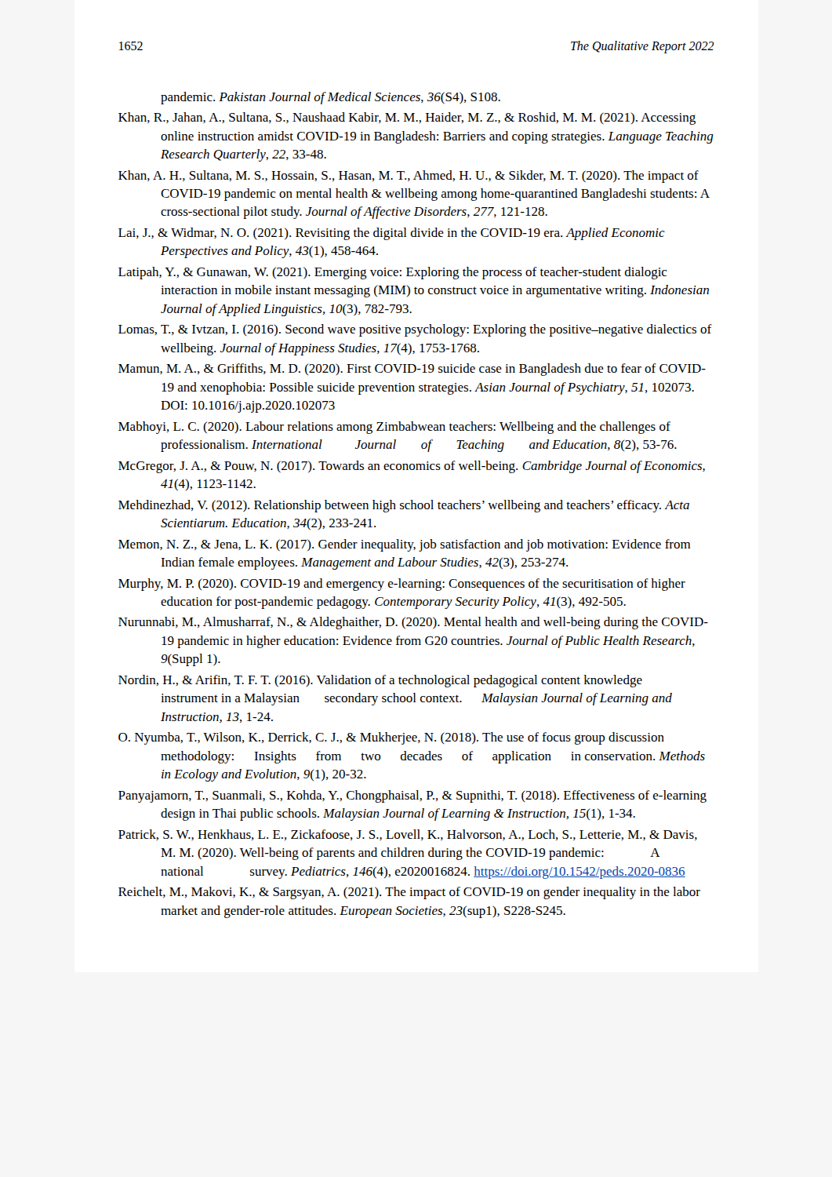1652 The Qualitative Report 2022
pandemic. Pakistan Journal of Medical Sciences, 36(S4), S108.
Khan, R., Jahan, A., Sultana, S., Naushaad Kabir, M. M., Haider, M. Z., & Roshid, M. M. (2021). Accessing online instruction amidst COVID-19 in Bangladesh: Barriers and coping strategies. Language Teaching Research Quarterly, 22, 33-48.
Khan, A. H., Sultana, M. S., Hossain, S., Hasan, M. T., Ahmed, H. U., & Sikder, M. T. (2020). The impact of COVID-19 pandemic on mental health & wellbeing among home-quarantined Bangladeshi students: A cross-sectional pilot study. Journal of Affective Disorders, 277, 121-128.
Lai, J., & Widmar, N. O. (2021). Revisiting the digital divide in the COVID‐19 era. Applied Economic Perspectives and Policy, 43(1), 458-464.
Latipah, Y., & Gunawan, W. (2021). Emerging voice: Exploring the process of teacher-student dialogic interaction in mobile instant messaging (MIM) to construct voice in argumentative writing. Indonesian Journal of Applied Linguistics, 10(3), 782-793.
Lomas, T., & Ivtzan, I. (2016). Second wave positive psychology: Exploring the positive–negative dialectics of wellbeing. Journal of Happiness Studies, 17(4), 1753-1768.
Mamun, M. A., & Griffiths, M. D. (2020). First COVID-19 suicide case in Bangladesh due to fear of COVID-19 and xenophobia: Possible suicide prevention strategies. Asian Journal of Psychiatry, 51, 102073. DOI: 10.1016/j.ajp.2020.102073
Mabhoyi, L. C. (2020). Labour relations among Zimbabwean teachers: Wellbeing and the challenges of professionalism. International Journal of Teaching and Education, 8(2), 53-76.
McGregor, J. A., & Pouw, N. (2017). Towards an economics of well-being. Cambridge Journal of Economics, 41(4), 1123-1142.
Mehdinezhad, V. (2012). Relationship between high school teachers’ wellbeing and teachers’ efficacy. Acta Scientiarum. Education, 34(2), 233-241.
Memon, N. Z., & Jena, L. K. (2017). Gender inequality, job satisfaction and job motivation: Evidence from Indian female employees. Management and Labour Studies, 42(3), 253-274.
Murphy, M. P. (2020). COVID-19 and emergency e-learning: Consequences of the securitisation of higher education for post-pandemic pedagogy. Contemporary Security Policy, 41(3), 492-505.
Nurunnabi, M., Almusharraf, N., & Aldeghaither, D. (2020). Mental health and well-being during the COVID-19 pandemic in higher education: Evidence from G20 countries. Journal of Public Health Research, 9(Suppl 1).
Nordin, H., & Arifin, T. F. T. (2016). Validation of a technological pedagogical content knowledge instrument in a Malaysian secondary school context. Malaysian Journal of Learning and Instruction, 13, 1-24.
O. Nyumba, T., Wilson, K., Derrick, C. J., & Mukherjee, N. (2018). The use of focus group discussion methodology: Insights from two decades of application in conservation. Methods in Ecology and Evolution, 9(1), 20-32.
Panyajamorn, T., Suanmali, S., Kohda, Y., Chongphaisal, P., & Supnithi, T. (2018). Effectiveness of e-learning design in Thai public schools. Malaysian Journal of Learning & Instruction, 15(1), 1-34.
Patrick, S. W., Henkhaus, L. E., Zickafoose, J. S., Lovell, K., Halvorson, A., Loch, S., Letterie, M., & Davis, M. M. (2020). Well-being of parents and children during the COVID-19 pandemic: A national survey. Pediatrics, 146(4), e2020016824. https://doi.org/10.1542/peds.2020-0836
Reichelt, M., Makovi, K., & Sargsyan, A. (2021). The impact of COVID-19 on gender inequality in the labor market and gender-role attitudes. European Societies, 23(sup1), S228-S245.